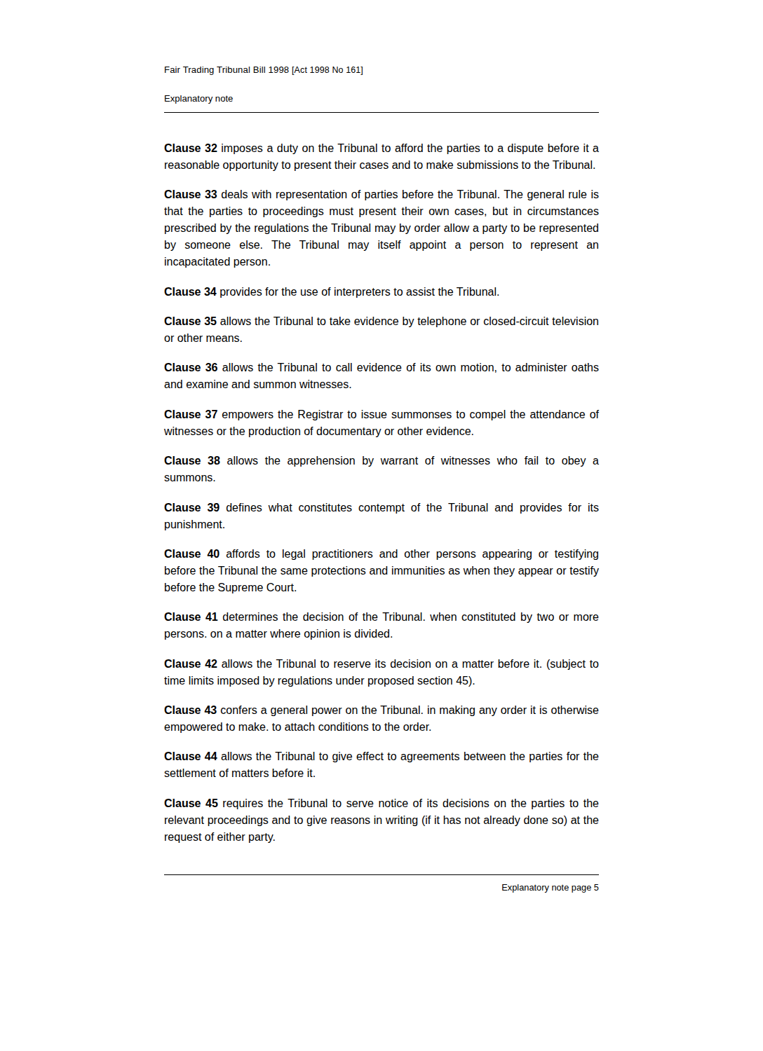Fair Trading Tribunal Bill 1998 [Act 1998 No 161]
Explanatory note
Clause 32 imposes a duty on the Tribunal to afford the parties to a dispute before it a reasonable opportunity to present their cases and to make submissions to the Tribunal.
Clause 33 deals with representation of parties before the Tribunal. The general rule is that the parties to proceedings must present their own cases, but in circumstances prescribed by the regulations the Tribunal may by order allow a party to be represented by someone else. The Tribunal may itself appoint a person to represent an incapacitated person.
Clause 34 provides for the use of interpreters to assist the Tribunal.
Clause 35 allows the Tribunal to take evidence by telephone or closed-circuit television or other means.
Clause 36 allows the Tribunal to call evidence of its own motion, to administer oaths and examine and summon witnesses.
Clause 37 empowers the Registrar to issue summonses to compel the attendance of witnesses or the production of documentary or other evidence.
Clause 38 allows the apprehension by warrant of witnesses who fail to obey a summons.
Clause 39 defines what constitutes contempt of the Tribunal and provides for its punishment.
Clause 40 affords to legal practitioners and other persons appearing or testifying before the Tribunal the same protections and immunities as when they appear or testify before the Supreme Court.
Clause 41 determines the decision of the Tribunal. when constituted by two or more persons. on a matter where opinion is divided.
Clause 42 allows the Tribunal to reserve its decision on a matter before it. (subject to time limits imposed by regulations under proposed section 45).
Clause 43 confers a general power on the Tribunal. in making any order it is otherwise empowered to make. to attach conditions to the order.
Clause 44 allows the Tribunal to give effect to agreements between the parties for the settlement of matters before it.
Clause 45 requires the Tribunal to serve notice of its decisions on the parties to the relevant proceedings and to give reasons in writing (if it has not already done so) at the request of either party.
Explanatory note page 5